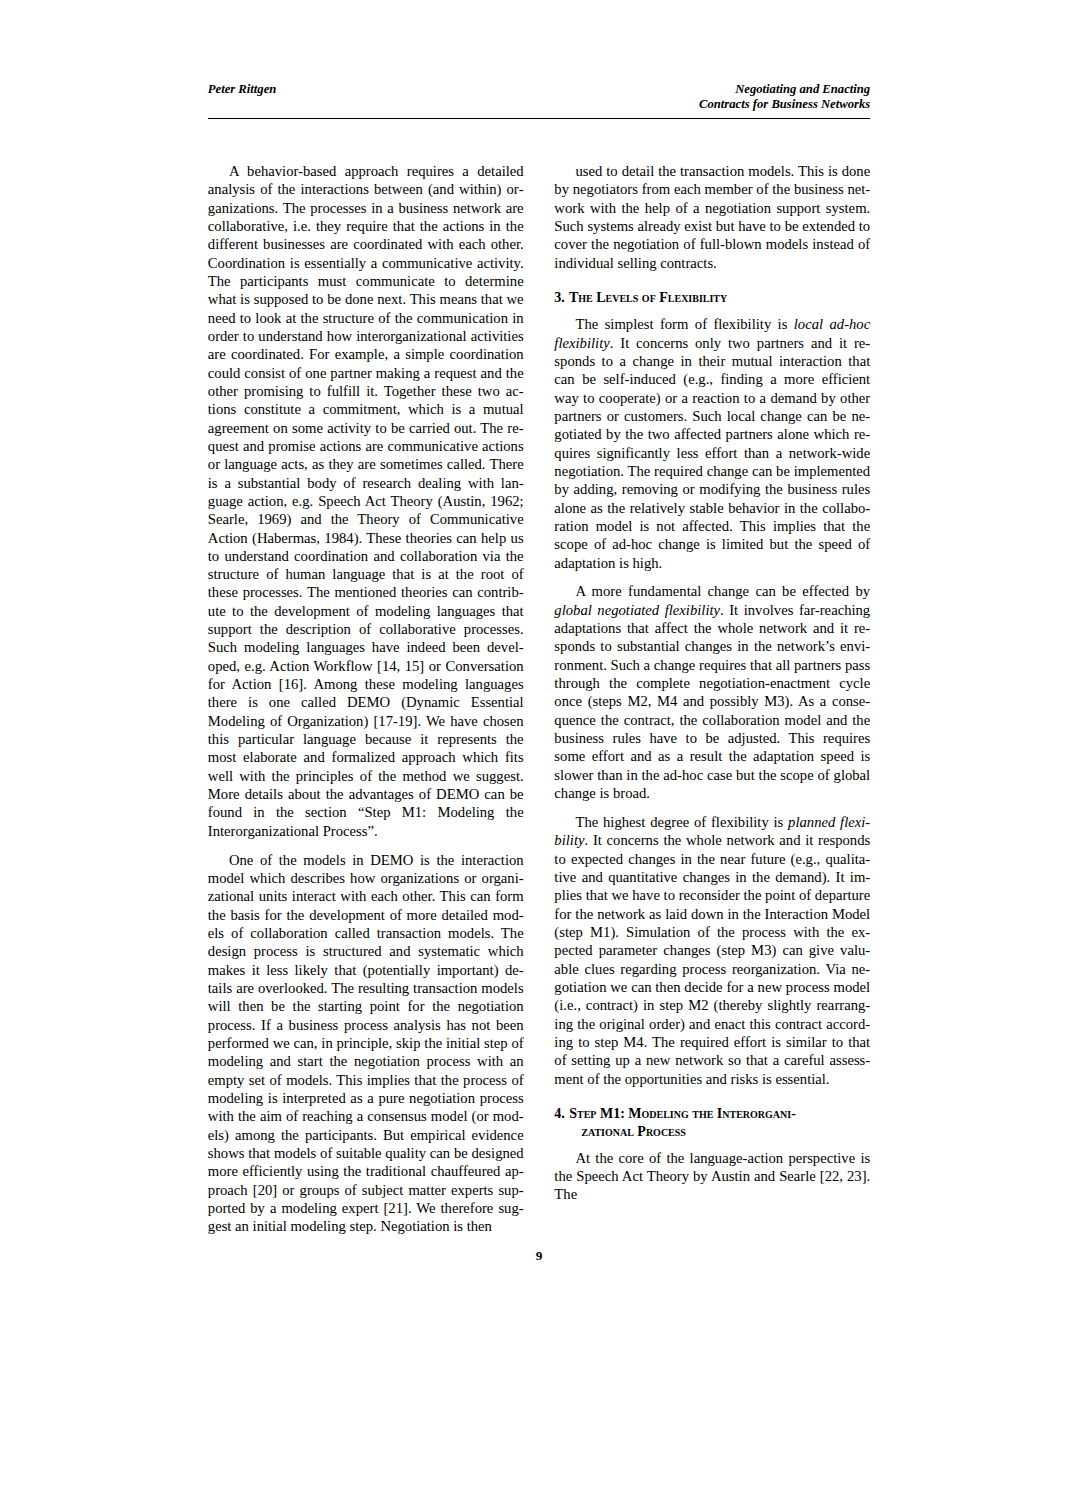Peter Rittgen
Negotiating and Enacting
Contracts for Business Networks
A behavior-based approach requires a detailed analysis of the interactions between (and within) organizations. The processes in a business network are collaborative, i.e. they require that the actions in the different businesses are coordinated with each other. Coordination is essentially a communicative activity. The participants must communicate to determine what is supposed to be done next. This means that we need to look at the structure of the communication in order to understand how interorganizational activities are coordinated. For example, a simple coordination could consist of one partner making a request and the other promising to fulfill it. Together these two actions constitute a commitment, which is a mutual agreement on some activity to be carried out. The request and promise actions are communicative actions or language acts, as they are sometimes called. There is a substantial body of research dealing with language action, e.g. Speech Act Theory (Austin, 1962; Searle, 1969) and the Theory of Communicative Action (Habermas, 1984). These theories can help us to understand coordination and collaboration via the structure of human language that is at the root of these processes. The mentioned theories can contribute to the development of modeling languages that support the description of collaborative processes. Such modeling languages have indeed been developed, e.g. Action Workflow [14, 15] or Conversation for Action [16]. Among these modeling languages there is one called DEMO (Dynamic Essential Modeling of Organization) [17-19]. We have chosen this particular language because it represents the most elaborate and formalized approach which fits well with the principles of the method we suggest. More details about the advantages of DEMO can be found in the section “Step M1: Modeling the Interorganizational Process”.
One of the models in DEMO is the interaction model which describes how organizations or organizational units interact with each other. This can form the basis for the development of more detailed models of collaboration called transaction models. The design process is structured and systematic which makes it less likely that (potentially important) details are overlooked. The resulting transaction models will then be the starting point for the negotiation process. If a business process analysis has not been performed we can, in principle, skip the initial step of modeling and start the negotiation process with an empty set of models. This implies that the process of modeling is interpreted as a pure negotiation process with the aim of reaching a consensus model (or models) among the participants. But empirical evidence shows that models of suitable quality can be designed more efficiently using the traditional chauffeured approach [20] or groups of subject matter experts supported by a modeling expert [21]. We therefore suggest an initial modeling step. Negotiation is then
used to detail the transaction models. This is done by negotiators from each member of the business network with the help of a negotiation support system. Such systems already exist but have to be extended to cover the negotiation of full-blown models instead of individual selling contracts.
3. The Levels of Flexibility
The simplest form of flexibility is local ad-hoc flexibility. It concerns only two partners and it responds to a change in their mutual interaction that can be self-induced (e.g., finding a more efficient way to cooperate) or a reaction to a demand by other partners or customers. Such local change can be negotiated by the two affected partners alone which requires significantly less effort than a network-wide negotiation. The required change can be implemented by adding, removing or modifying the business rules alone as the relatively stable behavior in the collaboration model is not affected. This implies that the scope of ad-hoc change is limited but the speed of adaptation is high.
A more fundamental change can be effected by global negotiated flexibility. It involves far-reaching adaptations that affect the whole network and it responds to substantial changes in the network’s environment. Such a change requires that all partners pass through the complete negotiation-enactment cycle once (steps M2, M4 and possibly M3). As a consequence the contract, the collaboration model and the business rules have to be adjusted. This requires some effort and as a result the adaptation speed is slower than in the ad-hoc case but the scope of global change is broad.
The highest degree of flexibility is planned flexibility. It concerns the whole network and it responds to expected changes in the near future (e.g., qualitative and quantitative changes in the demand). It implies that we have to reconsider the point of departure for the network as laid down in the Interaction Model (step M1). Simulation of the process with the expected parameter changes (step M3) can give valuable clues regarding process reorganization. Via negotiation we can then decide for a new process model (i.e., contract) in step M2 (thereby slightly rearranging the original order) and enact this contract according to step M4. The required effort is similar to that of setting up a new network so that a careful assessment of the opportunities and risks is essential.
4. Step M1: Modeling the Interorgani-
zational Process
At the core of the language-action perspective is the Speech Act Theory by Austin and Searle [22, 23]. The
9